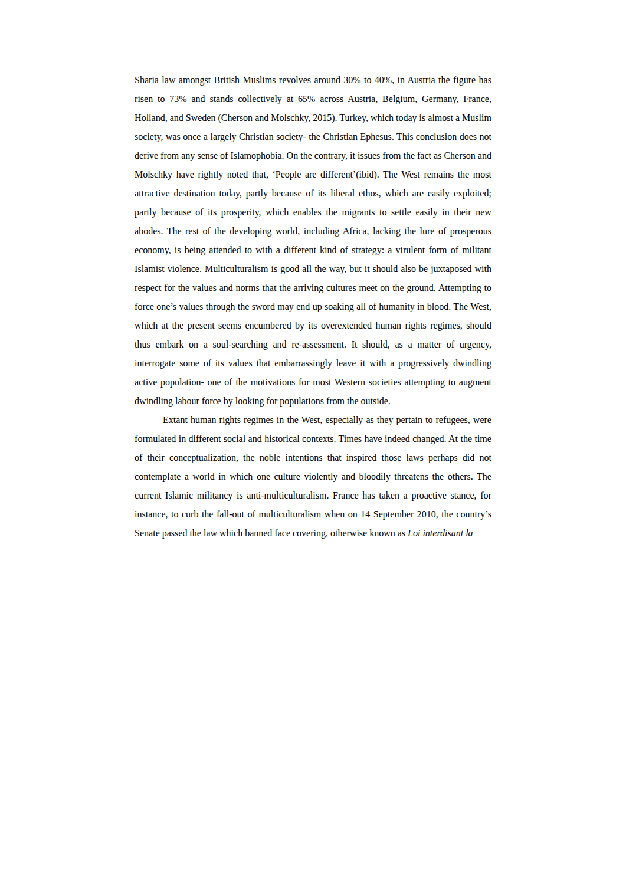Sharia law amongst British Muslims revolves around 30% to 40%, in Austria the figure has risen to 73% and stands collectively at 65% across Austria, Belgium, Germany, France, Holland, and Sweden (Cherson and Molschky, 2015). Turkey, which today is almost a Muslim society, was once a largely Christian society- the Christian Ephesus. This conclusion does not derive from any sense of Islamophobia. On the contrary, it issues from the fact as Cherson and Molschky have rightly noted that, ‘People are different’(ibid). The West remains the most attractive destination today, partly because of its liberal ethos, which are easily exploited; partly because of its prosperity, which enables the migrants to settle easily in their new abodes. The rest of the developing world, including Africa, lacking the lure of prosperous economy, is being attended to with a different kind of strategy: a virulent form of militant Islamist violence. Multiculturalism is good all the way, but it should also be juxtaposed with respect for the values and norms that the arriving cultures meet on the ground. Attempting to force one’s values through the sword may end up soaking all of humanity in blood. The West, which at the present seems encumbered by its overextended human rights regimes, should thus embark on a soul-searching and re-assessment. It should, as a matter of urgency, interrogate some of its values that embarrassingly leave it with a progressively dwindling active population- one of the motivations for most Western societies attempting to augment dwindling labour force by looking for populations from the outside.
Extant human rights regimes in the West, especially as they pertain to refugees, were formulated in different social and historical contexts. Times have indeed changed. At the time of their conceptualization, the noble intentions that inspired those laws perhaps did not contemplate a world in which one culture violently and bloodily threatens the others. The current Islamic militancy is anti-multiculturalism. France has taken a proactive stance, for instance, to curb the fall-out of multiculturalism when on 14 September 2010, the country’s Senate passed the law which banned face covering, otherwise known as Loi interdisant la